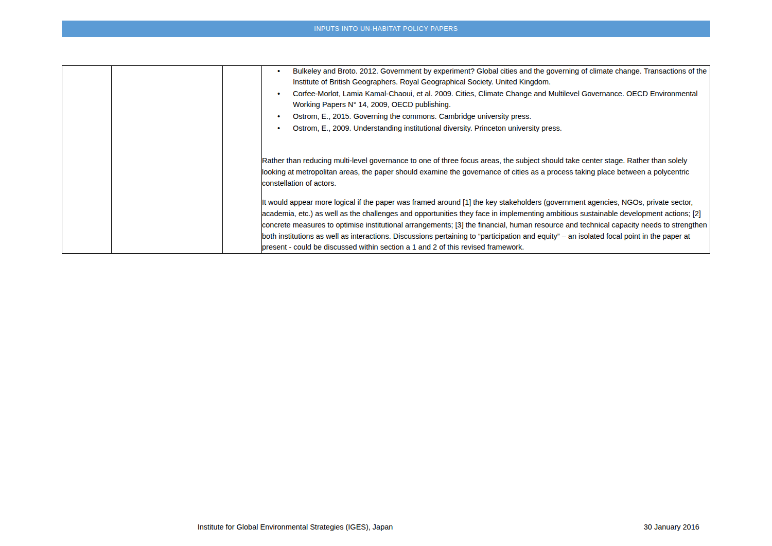INPUTS INTO UN-HABITAT POLICY PAPERS
| | | | Bulkeley and Broto. 2012. Government by experiment? Global cities and the governing of climate change. Transactions of the Institute of British Geographers. Royal Geographical Society. United Kingdom. Corfee-Morlot, Lamia Kamal-Chaoui, et al. 2009. Cities, Climate Change and Multilevel Governance. OECD Environmental Working Papers N° 14, 2009, OECD publishing. Ostrom, E., 2015. Governing the commons. Cambridge university press. Ostrom, E., 2009. Understanding institutional diversity. Princeton university press. Rather than reducing multi-level governance to one of three focus areas, the subject should take center stage. Rather than solely looking at metropolitan areas, the paper should examine the governance of cities as a process taking place between a polycentric constellation of actors. It would appear more logical if the paper was framed around [1] the key stakeholders (government agencies, NGOs, private sector, academia, etc.) as well as the challenges and opportunities they face in implementing ambitious sustainable development actions; [2] concrete measures to optimise institutional arrangements; [3] the financial, human resource and technical capacity needs to strengthen both institutions as well as interactions. Discussions pertaining to “participation and equity” – an isolated focal point in the paper at present - could be discussed within section a 1 and 2 of this revised framework. |
Institute for Global Environmental Strategies (IGES), Japan 30 January 2016